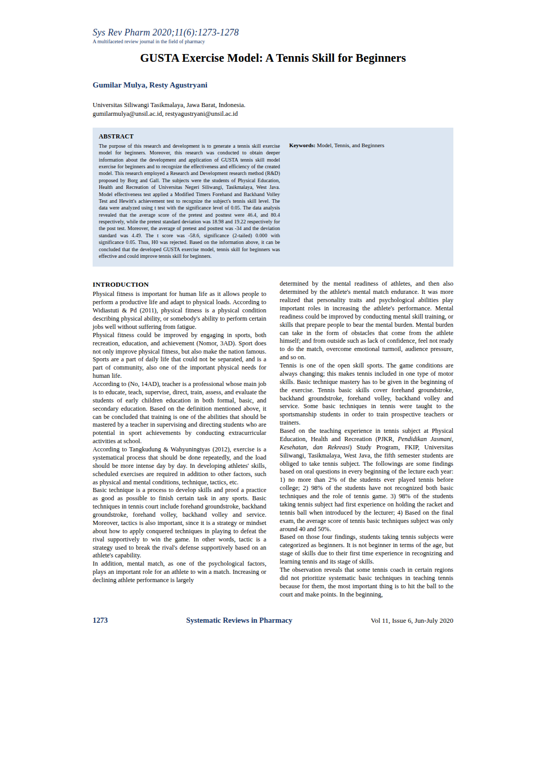Sys Rev Pharm 2020;11(6):1273-1278
A multifaceted review journal in the field of pharmacy
GUSTA Exercise Model: A Tennis Skill for Beginners
Gumilar Mulya, Resty Agustryani
Universitas Siliwangi Tasikmalaya, Jawa Barat, Indonesia.
gumilarmulya@unsil.ac.id, restyagustryani@unsil.ac.id
ABSTRACT
The purpose of this research and development is to generate a tennis skill exercise model for beginners. Moreover, this research was conducted to obtain deeper information about the development and application of GUSTA tennis skill model exercise for beginners and to recognize the effectiveness and efficiency of the created model. This research employed a Research and Development research method (R&D) proposed by Borg and Gall. The subjects were the students of Physical Education, Health and Recreation of Universitas Negeri Siliwangi, Tasikmalaya, West Java. Model effectiveness test applied a Modified Timers Forehand and Backhand Volley Test and Hewitt's achievement test to recognize the subject's tennis skill level. The data were analyzed using t test with the significance level of 0.05. The data analysis revealed that the average score of the pretest and posttest were 46.4, and 80.4 respectively, while the pretest standard deviation was 18.98 and 19.22 respectively for the post test. Moreover, the average of pretest and posttest was -34 and the deviation standard was 4.49. The t score was -58.6, significance (2-tailed) 0.000 with significance 0.05. Thus, H0 was rejected. Based on the information above, it can be concluded that the developed GUSTA exercise model, tennis skill for beginners was effective and could improve tennis skill for beginners.
Keywords: Model, Tennis, and Beginners
INTRODUCTION
Physical fitness is important for human life as it allows people to perform a productive life and adapt to physical loads. According to Widiastuti & Pd (2011), physical fitness is a physical condition describing physical ability, or somebody's ability to perform certain jobs well without suffering from fatigue.
Physical fitness could be improved by engaging in sports, both recreation, education, and achievement (Nomor, 3AD). Sport does not only improve physical fitness, but also make the nation famous. Sports are a part of daily life that could not be separated, and is a part of community, also one of the important physical needs for human life.
According to (No, 14AD), teacher is a professional whose main job is to educate, teach, supervise, direct, train, assess, and evaluate the students of early children education in both formal, basic, and secondary education. Based on the definition mentioned above, it can be concluded that training is one of the abilities that should be mastered by a teacher in supervising and directing students who are potential in sport achievements by conducting extracurricular activities at school.
According to Tangkudung & Wahyuningtyas (2012), exercise is a systematical process that should be done repeatedly, and the load should be more intense day by day. In developing athletes' skills, scheduled exercises are required in addition to other factors, such as physical and mental conditions, technique, tactics, etc.
Basic technique is a process to develop skills and proof a practice as good as possible to finish certain task in any sports. Basic techniques in tennis court include forehand groundstroke, backhand groundstroke, forehand volley, backhand volley and service. Moreover, tactics is also important, since it is a strategy or mindset about how to apply conquered techniques in playing to defeat the rival supportively to win the game. In other words, tactic is a strategy used to break the rival's defense supportively based on an athlete's capability.
In addition, mental match, as one of the psychological factors, plays an important role for an athlete to win a match. Increasing or declining athlete performance is largely
determined by the mental readiness of athletes, and then also determined by the athlete's mental match endurance. It was more realized that personality traits and psychological abilities play important roles in increasing the athlete's performance. Mental readiness could be improved by conducting mental skill training, or skills that prepare people to bear the mental burden. Mental burden can take in the form of obstacles that come from the athlete himself; and from outside such as lack of confidence, feel not ready to do the match, overcome emotional turmoil, audience pressure, and so on.
Tennis is one of the open skill sports. The game conditions are always changing; this makes tennis included in one type of motor skills. Basic technique mastery has to be given in the beginning of the exercise. Tennis basic skills cover forehand groundstroke, backhand groundstroke, forehand volley, backhand volley and service. Some basic techniques in tennis were taught to the sportsmanship students in order to train prospective teachers or trainers.
Based on the teaching experience in tennis subject at Physical Education, Health and Recreation (PJKR, Pendidikan Jasmani, Kesehatan, dan Rekreasi) Study Program, FKIP, Universitas Siliwangi, Tasikmalaya, West Java, the fifth semester students are obliged to take tennis subject. The followings are some findings based on oral questions in every beginning of the lecture each year: 1) no more than 2% of the students ever played tennis before college; 2) 98% of the students have not recognized both basic techniques and the role of tennis game. 3) 98% of the students taking tennis subject had first experience on holding the racket and tennis ball when introduced by the lecturer; 4) Based on the final exam, the average score of tennis basic techniques subject was only around 40 and 50%.
Based on those four findings, students taking tennis subjects were categorized as beginners. It is not beginner in terms of the age, but stage of skills due to their first time experience in recognizing and learning tennis and its stage of skills.
The observation reveals that some tennis coach in certain regions did not prioritize systematic basic techniques in teaching tennis because for them, the most important thing is to hit the ball to the court and make points. In the beginning,
1273
Systematic Reviews in Pharmacy
Vol 11, Issue 6, Jun-July 2020